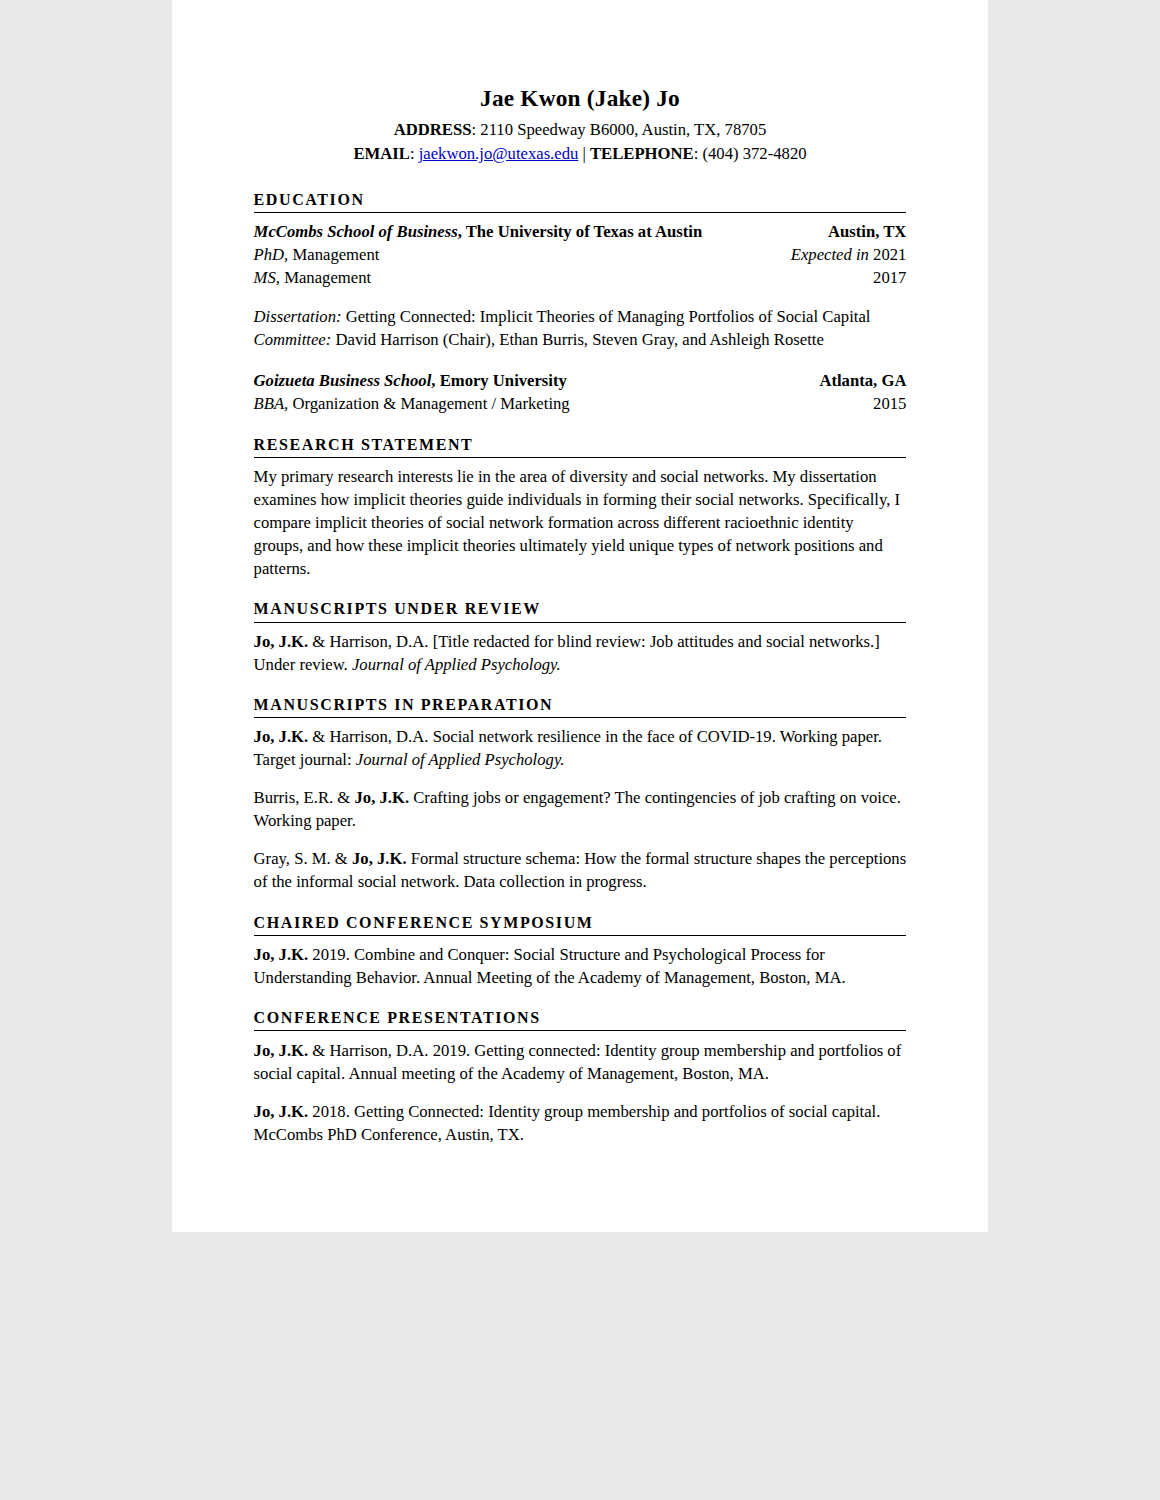Jae Kwon (Jake) Jo
ADDRESS: 2110 Speedway B6000, Austin, TX, 78705
EMAIL: jaekwon.jo@utexas.edu | TELEPHONE: (404) 372-4820
Education
McCombs School of Business, The University of Texas at Austin
Austin, TX
PhD, Management
Expected in 2021
MS, Management
2017
Dissertation: Getting Connected: Implicit Theories of Managing Portfolios of Social Capital
Committee: David Harrison (Chair), Ethan Burris, Steven Gray, and Ashleigh Rosette
Goizueta Business School, Emory University
Atlanta, GA
BBA, Organization & Management / Marketing
2015
Research Statement
My primary research interests lie in the area of diversity and social networks. My dissertation examines how implicit theories guide individuals in forming their social networks. Specifically, I compare implicit theories of social network formation across different racioethnic identity groups, and how these implicit theories ultimately yield unique types of network positions and patterns.
Manuscripts Under Review
Jo, J.K. & Harrison, D.A. [Title redacted for blind review: Job attitudes and social networks.] Under review. Journal of Applied Psychology.
Manuscripts in Preparation
Jo, J.K. & Harrison, D.A. Social network resilience in the face of COVID-19. Working paper. Target journal: Journal of Applied Psychology.
Burris, E.R. & Jo, J.K. Crafting jobs or engagement? The contingencies of job crafting on voice. Working paper.
Gray, S. M. & Jo, J.K. Formal structure schema: How the formal structure shapes the perceptions of the informal social network. Data collection in progress.
Chaired Conference Symposium
Jo, J.K. 2019. Combine and Conquer: Social Structure and Psychological Process for Understanding Behavior. Annual Meeting of the Academy of Management, Boston, MA.
Conference Presentations
Jo, J.K. & Harrison, D.A. 2019. Getting connected: Identity group membership and portfolios of social capital. Annual meeting of the Academy of Management, Boston, MA.
Jo, J.K. 2018. Getting Connected: Identity group membership and portfolios of social capital. McCombs PhD Conference, Austin, TX.